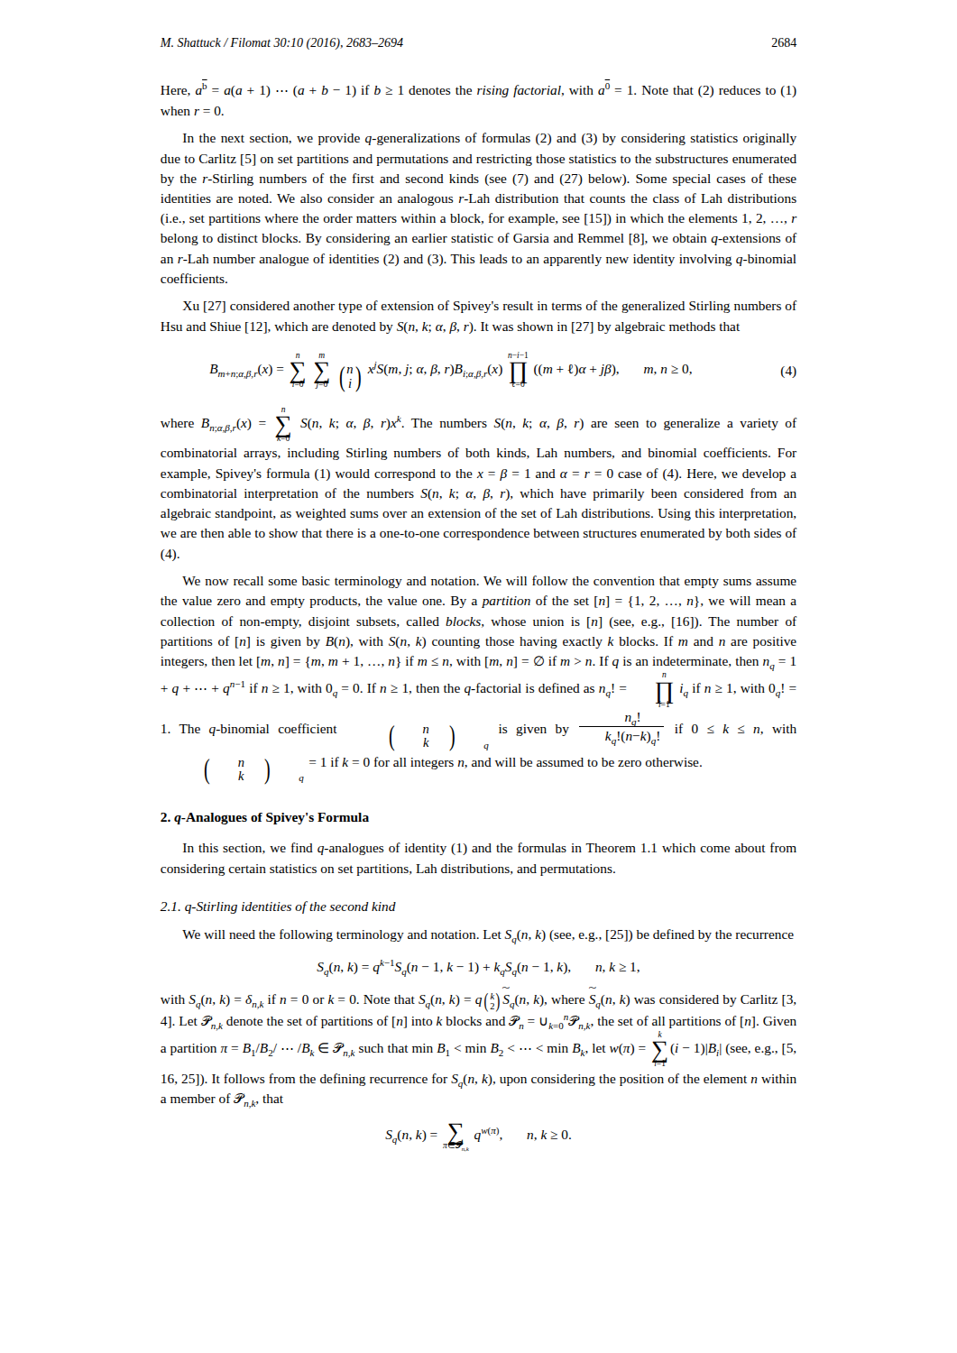M. Shattuck / Filomat 30:10 (2016), 2683–2694 2684
Here, ab = a(a + 1) ⋯ (a + b − 1) if b ≥ 1 denotes the rising factorial, with a0 = 1. Note that (2) reduces to (1) when r = 0.
In the next section, we provide q-generalizations of formulas (2) and (3) by considering statistics originally due to Carlitz [5] on set partitions and permutations and restricting those statistics to the substructures enumerated by the r-Stirling numbers of the first and second kinds (see (7) and (27) below). Some special cases of these identities are noted. We also consider an analogous r-Lah distribution that counts the class of Lah distributions (i.e., set partitions where the order matters within a block, for example, see [15]) in which the elements 1, 2, …, r belong to distinct blocks. By considering an earlier statistic of Garsia and Remmel [8], we obtain q-extensions of an r-Lah number analogue of identities (2) and (3). This leads to an apparently new identity involving q-binomial coefficients.
Xu [27] considered another type of extension of Spivey's result in terms of the generalized Stirling numbers of Hsu and Shiue [12], which are denoted by S(n, k; α, β, r). It was shown in [27] by algebraic methods that
Bm+n;α,β,r(x) = n∑i=0 m∑j=0 (ni) xjS(m, j; α, β, r)Bi;α,β,r(x) n−i−1∏ℓ=0 ((m + ℓ)α + jβ), m, n ≥ 0,
(4)
where Bn;α,β,r(x) = n∑k=0 S(n, k; α, β, r)xk. The numbers S(n, k; α, β, r) are seen to generalize a variety of combinatorial arrays, including Stirling numbers of both kinds, Lah numbers, and binomial coefficients. For example, Spivey's formula (1) would correspond to the x = β = 1 and α = r = 0 case of (4). Here, we develop a combinatorial interpretation of the numbers S(n, k; α, β, r), which have primarily been considered from an algebraic standpoint, as weighted sums over an extension of the set of Lah distributions. Using this interpretation, we are then able to show that there is a one-to-one correspondence between structures enumerated by both sides of (4).
We now recall some basic terminology and notation. We will follow the convention that empty sums assume the value zero and empty products, the value one. By a partition of the set [n] = {1, 2, …, n}, we will mean a collection of non-empty, disjoint subsets, called blocks, whose union is [n] (see, e.g., [16]). The number of partitions of [n] is given by B(n), with S(n, k) counting those having exactly k blocks. If m and n are positive integers, then let [m, n] = {m, m + 1, …, n} if m ≤ n, with [m, n] = ∅ if m > n. If q is an indeterminate, then nq = 1 + q + ⋯ + qn−1 if n ≥ 1, with 0q = 0. If n ≥ 1, then the q-factorial is defined as nq! = n∏i=1 iq if n ≥ 1, with 0q! = 1. The q-binomial coefficient (nk) q is given by nq!kq!(n−k)q! if 0 ≤ k ≤ n, with (nk) q = 1 if k = 0 for all integers n, and will be assumed to be zero otherwise.
2. q-Analogues of Spivey's Formula
In this section, we find q-analogues of identity (1) and the formulas in Theorem 1.1 which come about from considering certain statistics on set partitions, Lah distributions, and permutations.
2.1. q-Stirling identities of the second kind
We will need the following terminology and notation. Let Sq(n, k) (see, e.g., [25]) be defined by the recurrence
Sq(n, k) = qk−1Sq(n − 1, k − 1) + kqSq(n − 1, k), n, k ≥ 1,
with Sq(n, k) = δn,k if n = 0 or k = 0. Note that Sq(n, k) = q(k 2)Sq(n, k), where Sq(n, k) was considered by Carlitz [3, 4]. Let 𝒫n,k denote the set of partitions of [n] into k blocks and 𝒫n = ∪k=0n𝒫n,k, the set of all partitions of [n]. Given a partition π = B1/B2/ ⋯ /Bk ∈ 𝒫n,k such that min B1 < min B2 < ⋯ < min Bk, let w(π) = k∑i=1(i − 1)|Bi| (see, e.g., [5, 16, 25]). It follows from the defining recurrence for Sq(n, k), upon considering the position of the element n within a member of 𝒫n,k, that
Sq(n, k) = ∑π∈𝒫n,k qw(π), n, k ≥ 0.